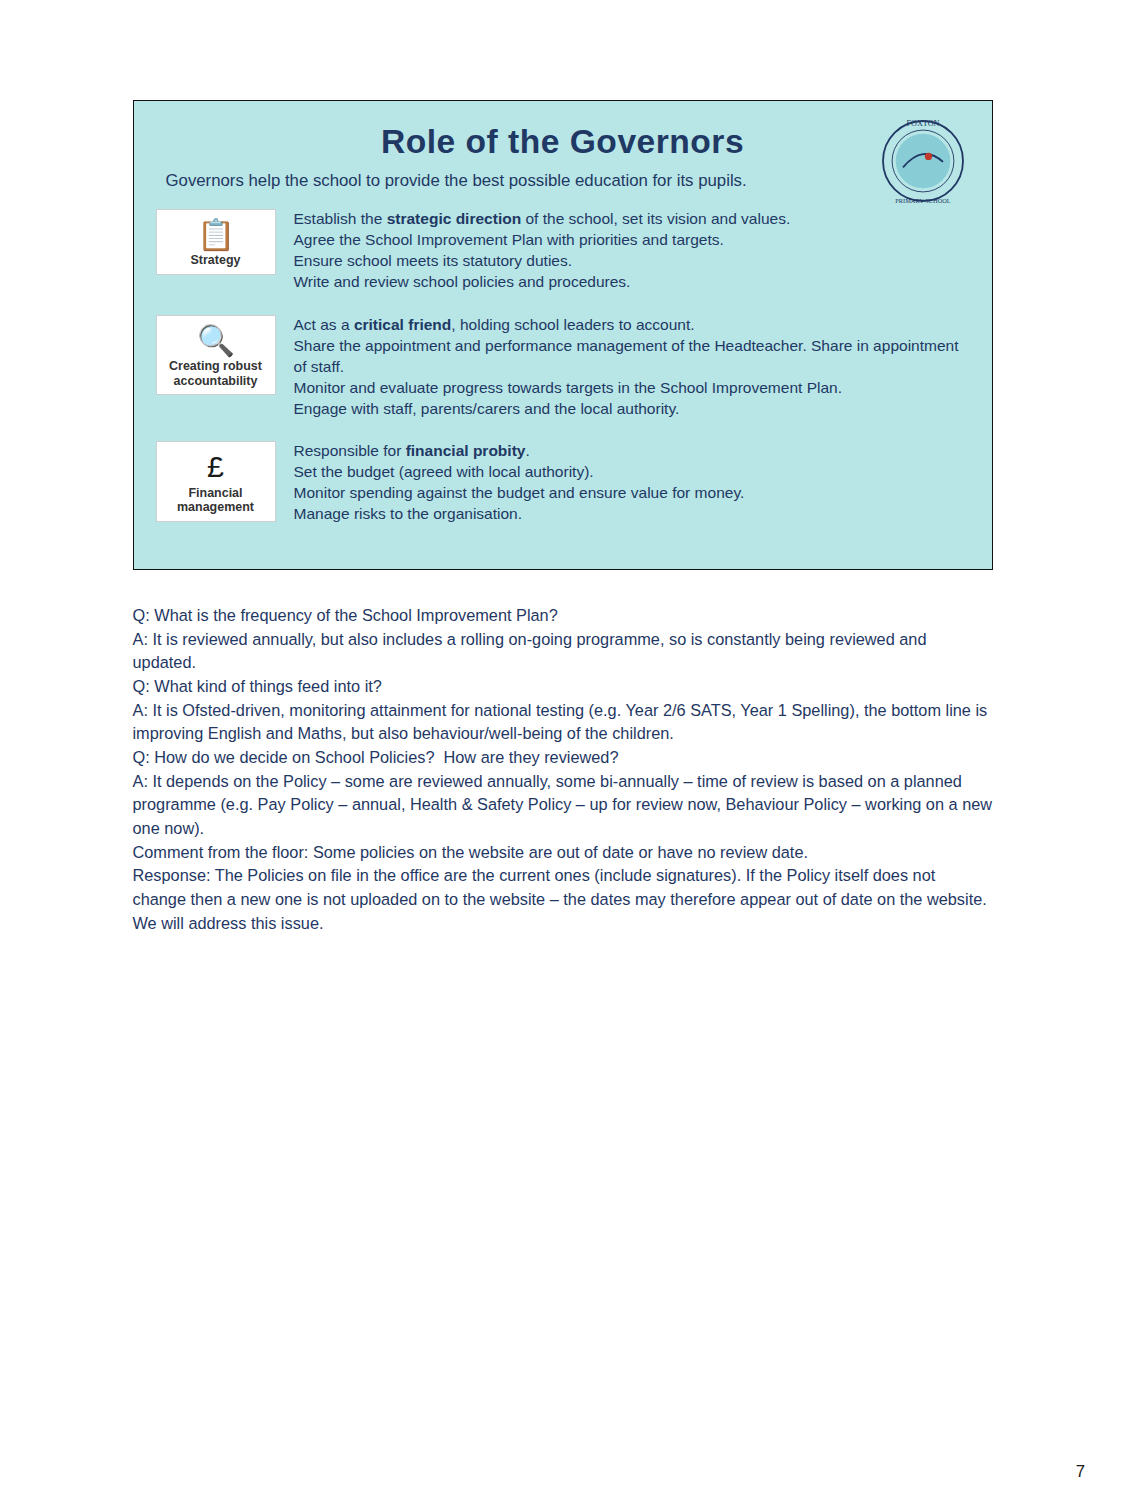Foxton Primary School logo FOXTON PRIMARY SCHOOL
Role of the Governors
Governors help the school to provide the best possible education for its pupils.
📋 Strategy
Establish the strategic direction of the school, set its vision and values.
Agree the School Improvement Plan with priorities and targets.
Ensure school meets its statutory duties.
Write and review school policies and procedures.
🔍 Creating robust accountability
Act as a critical friend, holding school leaders to account.
Share the appointment and performance management of the Headteacher. Share in appointment of staff.
Monitor and evaluate progress towards targets in the School Improvement Plan.
Engage with staff, parents/carers and the local authority.
£ Financial management
Responsible for financial probity.
Set the budget (agreed with local authority).
Monitor spending against the budget and ensure value for money.
Manage risks to the organisation.
Q: What is the frequency of the School Improvement Plan?
A: It is reviewed annually, but also includes a rolling on-going programme, so is constantly being reviewed and updated.
Q: What kind of things feed into it?
A: It is Ofsted-driven, monitoring attainment for national testing (e.g. Year 2/6 SATS, Year 1 Spelling), the bottom line is improving English and Maths, but also behaviour/well-being of the children.
Q: How do we decide on School Policies? How are they reviewed?
A: It depends on the Policy – some are reviewed annually, some bi-annually – time of review is based on a planned programme (e.g. Pay Policy – annual, Health & Safety Policy – up for review now, Behaviour Policy – working on a new one now).
Comment from the floor: Some policies on the website are out of date or have no review date.
Response: The Policies on file in the office are the current ones (include signatures). If the Policy itself does not change then a new one is not uploaded on to the website – the dates may therefore appear out of date on the website. We will address this issue.
7